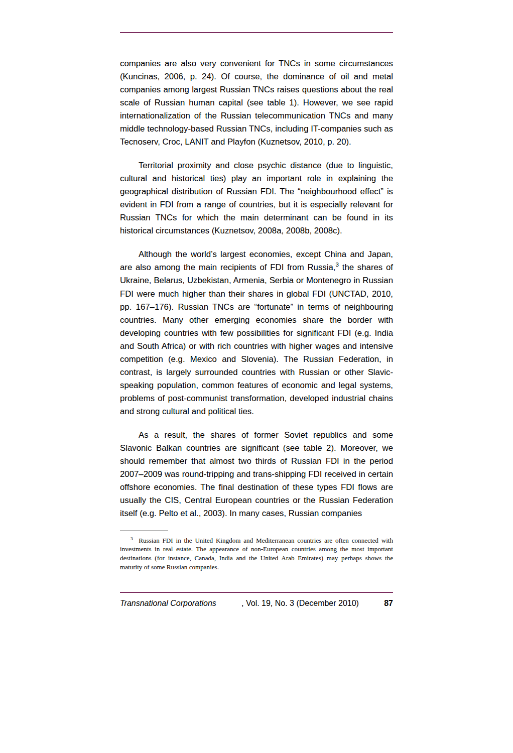companies are also very convenient for TNCs in some circumstances (Kuncinas, 2006, p. 24). Of course, the dominance of oil and metal companies among largest Russian TNCs raises questions about the real scale of Russian human capital (see table 1). However, we see rapid internationalization of the Russian telecommunication TNCs and many middle technology-based Russian TNCs, including IT-companies such as Tecnoserv, Croc, LANIT and Playfon (Kuznetsov, 2010, p. 20).
Territorial proximity and close psychic distance (due to linguistic, cultural and historical ties) play an important role in explaining the geographical distribution of Russian FDI. The “neighbourhood effect” is evident in FDI from a range of countries, but it is especially relevant for Russian TNCs for which the main determinant can be found in its historical circumstances (Kuznetsov, 2008a, 2008b, 2008c).
Although the world’s largest economies, except China and Japan, are also among the main recipients of FDI from Russia,3 the shares of Ukraine, Belarus, Uzbekistan, Armenia, Serbia or Montenegro in Russian FDI were much higher than their shares in global FDI (UNCTAD, 2010, pp. 167–176). Russian TNCs are “fortunate” in terms of neighbouring countries. Many other emerging economies share the border with developing countries with few possibilities for significant FDI (e.g. India and South Africa) or with rich countries with higher wages and intensive competition (e.g. Mexico and Slovenia). The Russian Federation, in contrast, is largely surrounded countries with Russian or other Slavic-speaking population, common features of economic and legal systems, problems of post-communist transformation, developed industrial chains and strong cultural and political ties.
As a result, the shares of former Soviet republics and some Slavonic Balkan countries are significant (see table 2). Moreover, we should remember that almost two thirds of Russian FDI in the period 2007–2009 was round-tripping and trans-shipping FDI received in certain offshore economies. The final destination of these types FDI flows are usually the CIS, Central European countries or the Russian Federation itself (e.g. Pelto et al., 2003). In many cases, Russian companies
3 Russian FDI in the United Kingdom and Mediterranean countries are often connected with investments in real estate. The appearance of non-European countries among the most important destinations (for instance, Canada, India and the United Arab Emirates) may perhaps shows the maturity of some Russian companies.
Transnational Corporations, Vol. 19, No. 3 (December 2010) 87